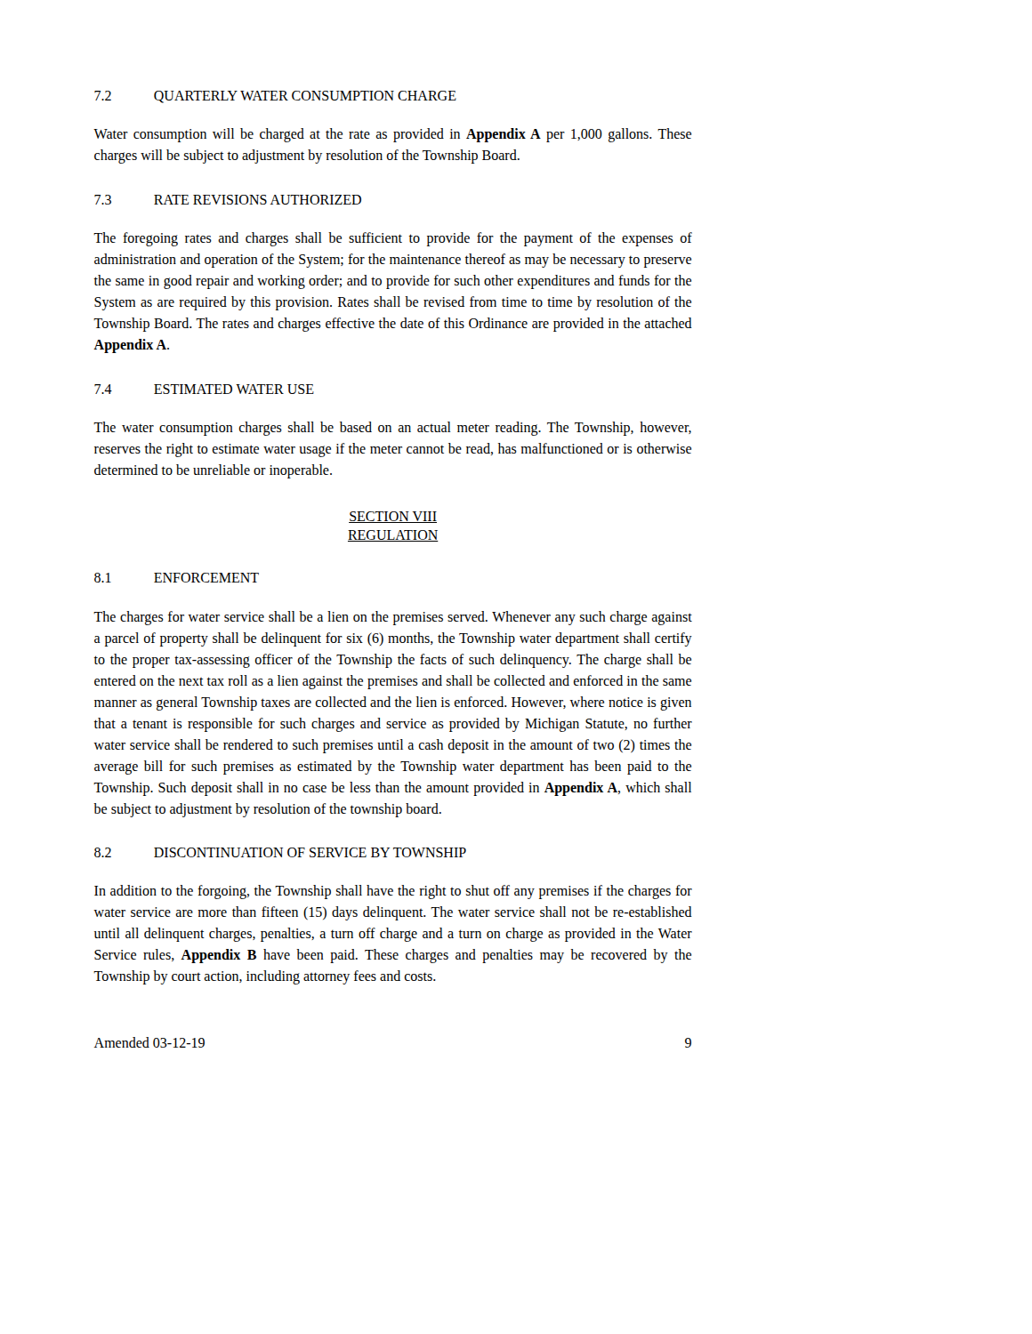7.2 QUARTERLY WATER CONSUMPTION CHARGE
Water consumption will be charged at the rate as provided in Appendix A per 1,000 gallons. These charges will be subject to adjustment by resolution of the Township Board.
7.3 RATE REVISIONS AUTHORIZED
The foregoing rates and charges shall be sufficient to provide for the payment of the expenses of administration and operation of the System; for the maintenance thereof as may be necessary to preserve the same in good repair and working order; and to provide for such other expenditures and funds for the System as are required by this provision. Rates shall be revised from time to time by resolution of the Township Board. The rates and charges effective the date of this Ordinance are provided in the attached Appendix A.
7.4 ESTIMATED WATER USE
The water consumption charges shall be based on an actual meter reading. The Township, however, reserves the right to estimate water usage if the meter cannot be read, has malfunctioned or is otherwise determined to be unreliable or inoperable.
SECTION VIII REGULATION
8.1 ENFORCEMENT
The charges for water service shall be a lien on the premises served. Whenever any such charge against a parcel of property shall be delinquent for six (6) months, the Township water department shall certify to the proper tax-assessing officer of the Township the facts of such delinquency. The charge shall be entered on the next tax roll as a lien against the premises and shall be collected and enforced in the same manner as general Township taxes are collected and the lien is enforced. However, where notice is given that a tenant is responsible for such charges and service as provided by Michigan Statute, no further water service shall be rendered to such premises until a cash deposit in the amount of two (2) times the average bill for such premises as estimated by the Township water department has been paid to the Township. Such deposit shall in no case be less than the amount provided in Appendix A, which shall be subject to adjustment by resolution of the township board.
8.2 DISCONTINUATION OF SERVICE BY TOWNSHIP
In addition to the forgoing, the Township shall have the right to shut off any premises if the charges for water service are more than fifteen (15) days delinquent. The water service shall not be re-established until all delinquent charges, penalties, a turn off charge and a turn on charge as provided in the Water Service rules, Appendix B have been paid. These charges and penalties may be recovered by the Township by court action, including attorney fees and costs.
Amended 03-12-19 9